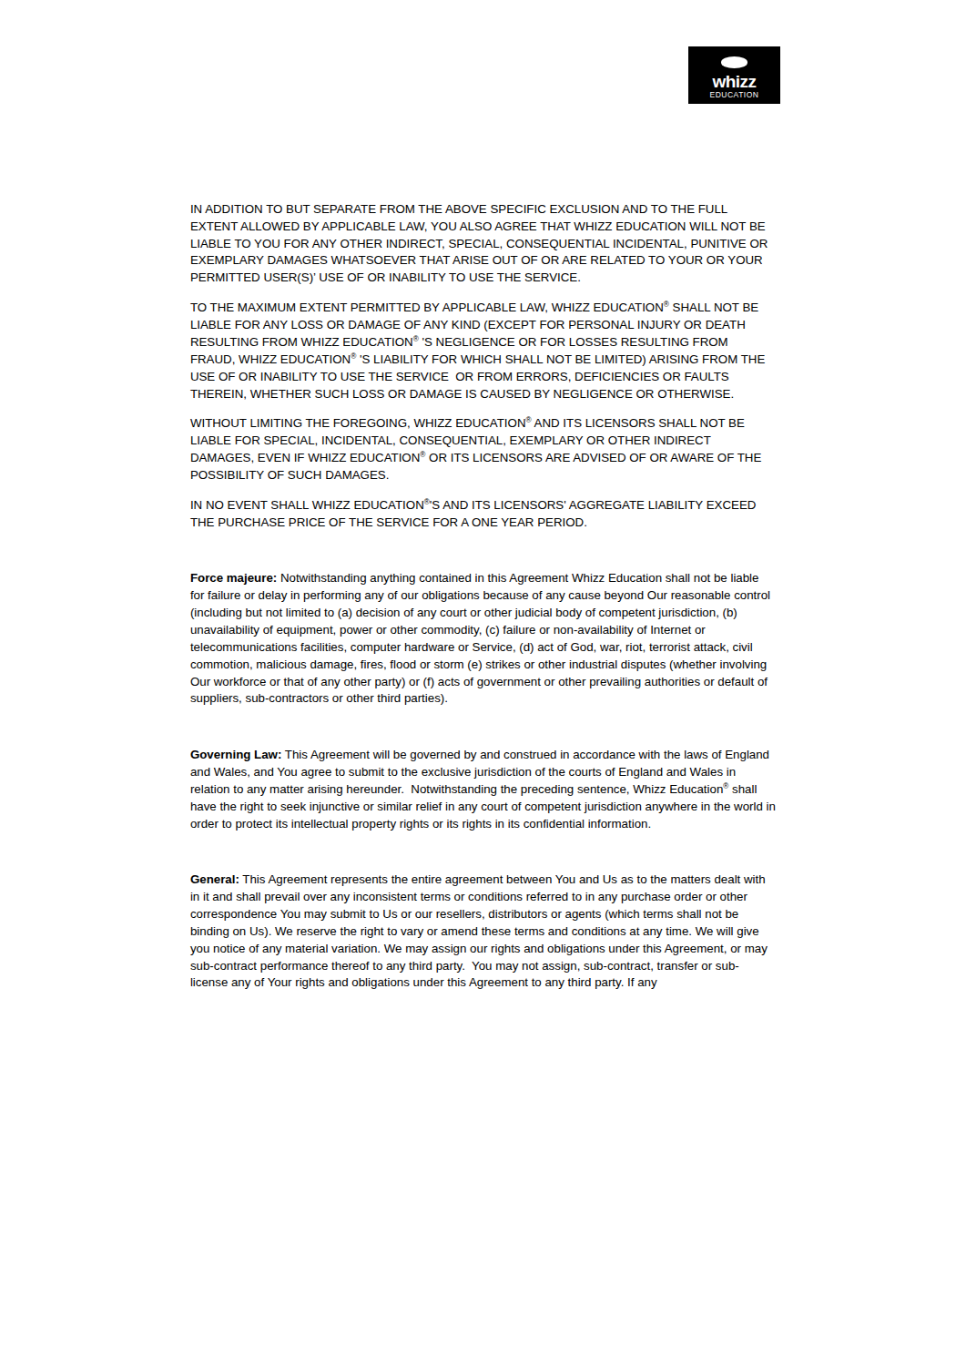whizz
EDUCATION
IN ADDITION TO BUT SEPARATE FROM THE ABOVE SPECIFIC EXCLUSION AND TO THE FULL EXTENT ALLOWED BY APPLICABLE LAW, YOU ALSO AGREE THAT WHIZZ EDUCATION WILL NOT BE LIABLE TO YOU FOR ANY OTHER INDIRECT, SPECIAL, CONSEQUENTIAL INCIDENTAL, PUNITIVE OR EXEMPLARY DAMAGES WHATSOEVER THAT ARISE OUT OF OR ARE RELATED TO YOUR OR YOUR PERMITTED USER(S)’ USE OF OR INABILITY TO USE THE SERVICE.
TO THE MAXIMUM EXTENT PERMITTED BY APPLICABLE LAW, WHIZZ EDUCATION® SHALL NOT BE LIABLE FOR ANY LOSS OR DAMAGE OF ANY KIND (EXCEPT FOR PERSONAL INJURY OR DEATH RESULTING FROM WHIZZ EDUCATION® 'S NEGLIGENCE OR FOR LOSSES RESULTING FROM FRAUD, WHIZZ EDUCATION® 'S LIABILITY FOR WHICH SHALL NOT BE LIMITED) ARISING FROM THE USE OF OR INABILITY TO USE THE SERVICE OR FROM ERRORS, DEFICIENCIES OR FAULTS THEREIN, WHETHER SUCH LOSS OR DAMAGE IS CAUSED BY NEGLIGENCE OR OTHERWISE.
WITHOUT LIMITING THE FOREGOING, Whizz Education® AND ITS LICENSORS SHALL NOT BE LIABLE FOR SPECIAL, INCIDENTAL, CONSEQUENTIAL, EXEMPLARY OR OTHER INDIRECT DAMAGES, EVEN IF Whizz Education® OR ITS LICENSORS ARE ADVISED OF OR AWARE OF THE POSSIBILITY OF SUCH DAMAGES.
IN NO EVENT SHALL Whizz Education®'S AND ITS LICENSORS' AGGREGATE LIABILITY EXCEED THE PURCHASE PRICE OF THE SERVICE FOR A ONE YEAR PERIOD.
Force majeure: Notwithstanding anything contained in this Agreement Whizz Education shall not be liable for failure or delay in performing any of our obligations because of any cause beyond Our reasonable control (including but not limited to (a) decision of any court or other judicial body of competent jurisdiction, (b) unavailability of equipment, power or other commodity, (c) failure or non-availability of Internet or telecommunications facilities, computer hardware or Service, (d) act of God, war, riot, terrorist attack, civil commotion, malicious damage, fires, flood or storm (e) strikes or other industrial disputes (whether involving Our workforce or that of any other party) or (f) acts of government or other prevailing authorities or default of suppliers, sub-contractors or other third parties).
Governing Law: This Agreement will be governed by and construed in accordance with the laws of England and Wales, and You agree to submit to the exclusive jurisdiction of the courts of England and Wales in relation to any matter arising hereunder. Notwithstanding the preceding sentence, Whizz Education® shall have the right to seek injunctive or similar relief in any court of competent jurisdiction anywhere in the world in order to protect its intellectual property rights or its rights in its confidential information.
General: This Agreement represents the entire agreement between You and Us as to the matters dealt with in it and shall prevail over any inconsistent terms or conditions referred to in any purchase order or other correspondence You may submit to Us or our resellers, distributors or agents (which terms shall not be binding on Us). We reserve the right to vary or amend these terms and conditions at any time. We will give you notice of any material variation. We may assign our rights and obligations under this Agreement, or may sub-contract performance thereof to any third party. You may not assign, sub-contract, transfer or sub-license any of Your rights and obligations under this Agreement to any third party. If any